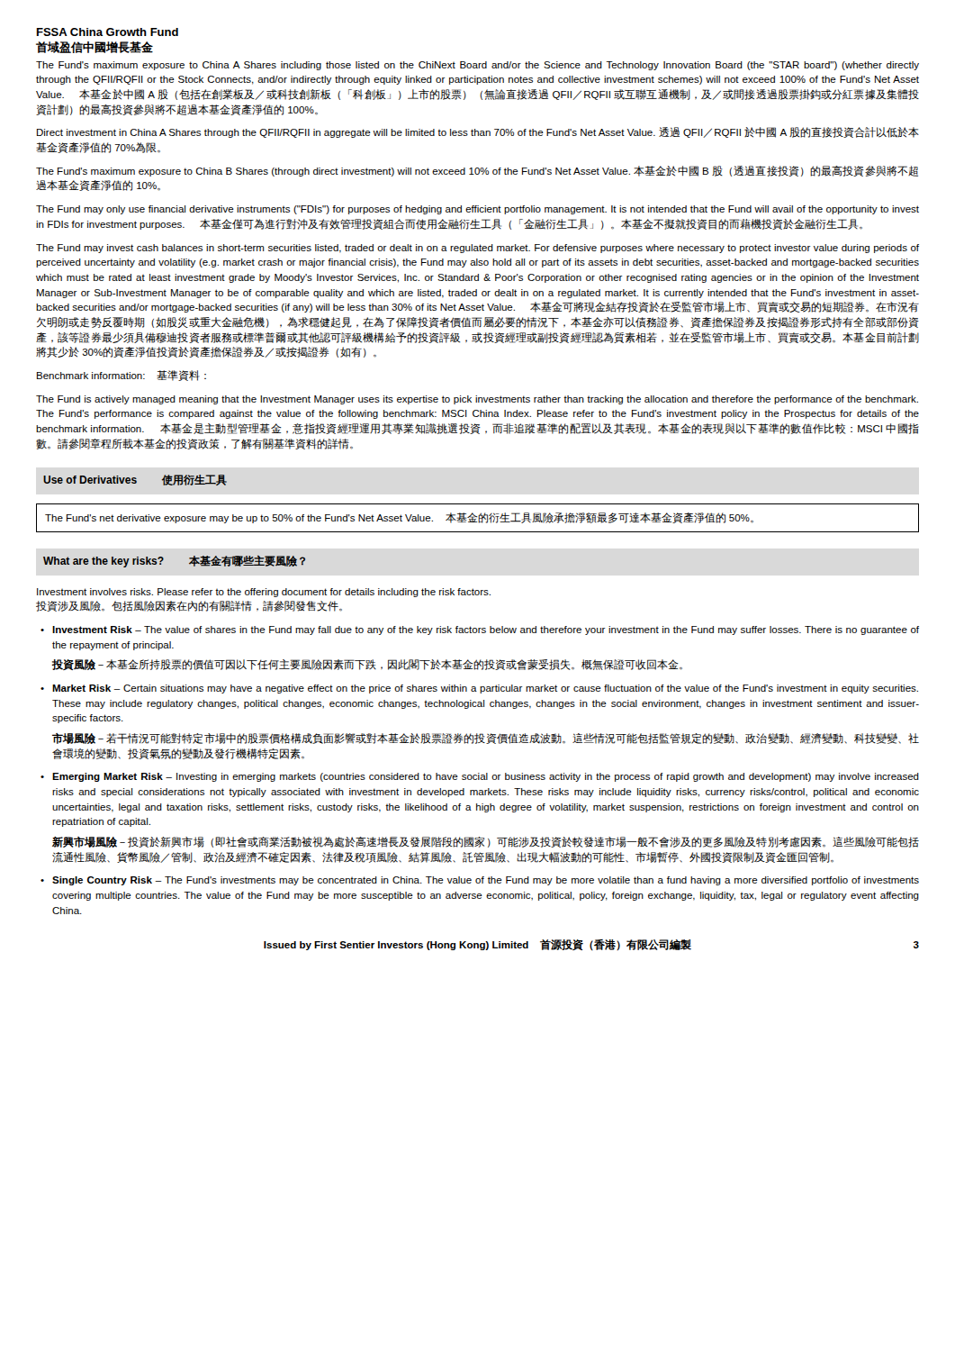FSSA China Growth Fund 首域盈信中國增長基金
The Fund's maximum exposure to China A Shares including those listed on the ChiNext Board and/or the Science and Technology Innovation Board (the "STAR board") (whether directly through the QFII/RQFII or the Stock Connects, and/or indirectly through equity linked or participation notes and collective investment schemes) will not exceed 100% of the Fund's Net Asset Value. 本基金於中國 A 股（包括在創業板及／或科技創新板（「科創板」）上市的股票）（無論直接透過 QFII／RQFII 或互聯互通機制，及／或間接透過股票掛鈎或分紅票據及集體投資計劃）的最高投資參與將不超過本基金資產淨值的 100%。
Direct investment in China A Shares through the QFII/RQFII in aggregate will be limited to less than 70% of the Fund's Net Asset Value. 透過 QFII／RQFII 於中國 A 股的直接投資合計以低於本基金資產淨值的 70%為限。
The Fund's maximum exposure to China B Shares (through direct investment) will not exceed 10% of the Fund's Net Asset Value. 本基金於中國 B 股（透過直接投資）的最高投資參與將不超過本基金資產淨值的 10%。
The Fund may only use financial derivative instruments ("FDIs") for purposes of hedging and efficient portfolio management. It is not intended that the Fund will avail of the opportunity to invest in FDIs for investment purposes. 本基金僅可為進行對沖及有效管理投資組合而使用金融衍生工具（「金融衍生工具」）。本基金不擬就投資目的而藉機投資於金融衍生工具。
The Fund may invest cash balances in short-term securities listed, traded or dealt in on a regulated market. For defensive purposes where necessary to protect investor value during periods of perceived uncertainty and volatility (e.g. market crash or major financial crisis), the Fund may also hold all or part of its assets in debt securities, asset-backed and mortgage-backed securities which must be rated at least investment grade by Moody's Investor Services, Inc. or Standard & Poor's Corporation or other recognised rating agencies or in the opinion of the Investment Manager or Sub-Investment Manager to be of comparable quality and which are listed, traded or dealt in on a regulated market. It is currently intended that the Fund's investment in asset-backed securities and/or mortgage-backed securities (if any) will be less than 30% of its Net Asset Value. 本基金可將現金結存投資於在受監管市場上市、買賣或交易的短期證券。在市況有欠明朗或走勢反覆時期（如股災或重大金融危機），為求穩健起見，在為了保障投資者價值而屬必要的情況下，本基金亦可以債務證券、資產擔保證券及按揭證券形式持有全部或部份資產，該等證券最少須具備穆迪投資者服務或標準普爾或其他認可評級機構給予的投資評級，或投資經理或副投資經理認為質素相若，並在受監管市場上市、買賣或交易。本基金目前計劃將其少於 30%的資產淨值投資於資產擔保證券及／或按揭證券（如有）。
Benchmark information: 基準資料：
The Fund is actively managed meaning that the Investment Manager uses its expertise to pick investments rather than tracking the allocation and therefore the performance of the benchmark. The Fund's performance is compared against the value of the following benchmark: MSCI China Index. Please refer to the Fund's investment policy in the Prospectus for details of the benchmark information. 本基金是主動型管理基金，意指投資經理運用其專業知識挑選投資，而非追蹤基準的配置以及其表現。本基金的表現與以下基準的數值作比較：MSCI 中國指數。請參閱章程所載本基金的投資政策，了解有關基準資料的詳情。
Use of Derivatives使用衍生工具
The Fund's net derivative exposure may be up to 50% of the Fund's Net Asset Value. 本基金的衍生工具風險承擔淨額最多可達本基金資產淨值的 50%。
What are the key risks?本基金有哪些主要風險？
Investment involves risks. Please refer to the offering document for details including the risk factors.
投資涉及風險。包括風險因素在內的有關詳情，請參閱發售文件。
Investment Risk – The value of shares in the Fund may fall due to any of the key risk factors below and therefore your investment in the Fund may suffer losses. There is no guarantee of the repayment of principal.
投資風險－本基金所持股票的價值可因以下任何主要風險因素而下跌，因此閣下於本基金的投資或會蒙受損失。概無保證可收回本金。
Market Risk – Certain situations may have a negative effect on the price of shares within a particular market or cause fluctuation of the value of the Fund's investment in equity securities. These may include regulatory changes, political changes, economic changes, technological changes, changes in the social environment, changes in investment sentiment and issuer-specific factors.
市場風險－若干情況可能對特定市場中的股票價格構成負面影響或對本基金於股票證券的投資價值造成波動。這些情況可能包括監管規定的變動、政治變動、經濟變動、科技變變、社會環境的變動、投資氣氛的變動及發行機構特定因素。
Emerging Market Risk – Investing in emerging markets (countries considered to have social or business activity in the process of rapid growth and development) may involve increased risks and special considerations not typically associated with investment in developed markets. These risks may include liquidity risks, currency risks/control, political and economic uncertainties, legal and taxation risks, settlement risks, custody risks, the likelihood of a high degree of volatility, market suspension, restrictions on foreign investment and control on repatriation of capital.
新興市場風險－投資於新興市場（即社會或商業活動被視為處於高速增長及發展階段的國家）可能涉及投資於較發達市場一般不會涉及的更多風險及特別考慮因素。這些風險可能包括流通性風險、貨幣風險／管制、政治及經濟不確定因素、法律及稅項風險、結算風險、託管風險、出現大幅波動的可能性、市場暫停、外國投資限制及資金匯回管制。
Single Country Risk – The Fund's investments may be concentrated in China. The value of the Fund may be more volatile than a fund having a more diversified portfolio of investments covering multiple countries. The value of the Fund may be more susceptible to an adverse economic, political, policy, foreign exchange, liquidity, tax, legal or regulatory event affecting China.
Issued by First Sentier Investors (Hong Kong) Limited 首源投資（香港）有限公司編製 3